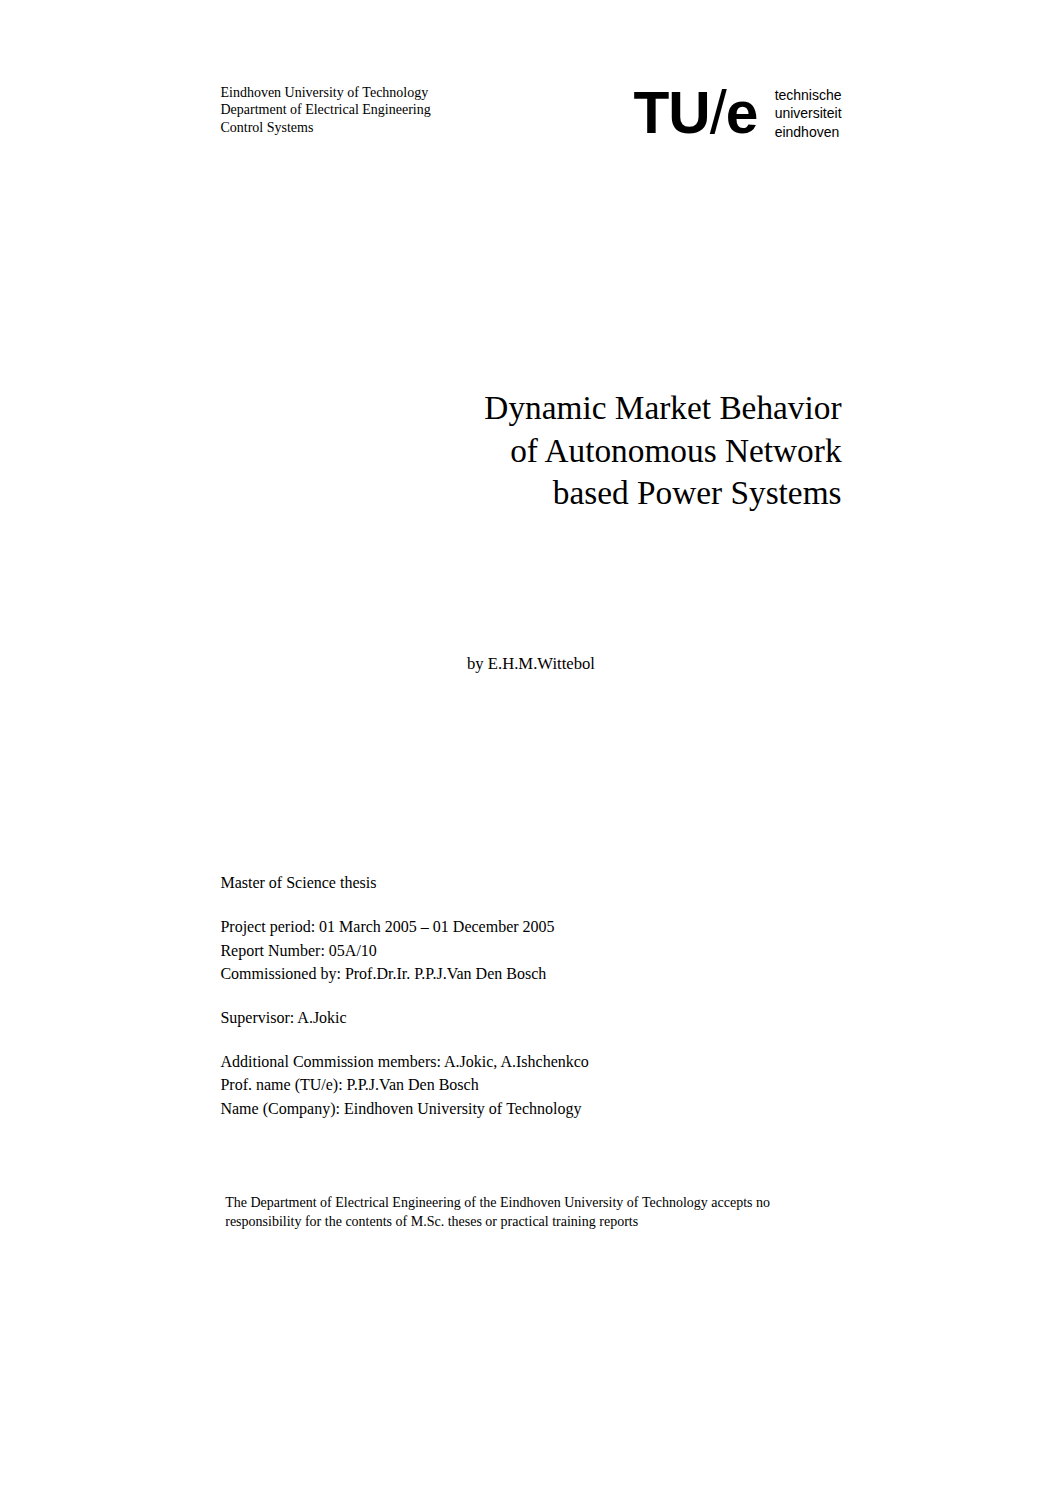Eindhoven University of Technology
Department of Electrical Engineering
Control Systems
TU/e
technische
universiteit
eindhoven
Dynamic Market Behavior
of Autonomous Network
based Power Systems
by E.H.M.Wittebol
Master of Science thesis
Project period: 01 March 2005 – 01 December 2005
Report Number: 05A/10
Commissioned by: Prof.Dr.Ir. P.P.J.Van Den Bosch
Supervisor: A.Jokic
Additional Commission members: A.Jokic, A.Ishchenkco
Prof. name (TU/e): P.P.J.Van Den Bosch
Name (Company): Eindhoven University of Technology
The Department of Electrical Engineering of the Eindhoven University of Technology accepts no responsibility for the contents of M.Sc. theses or practical training reports